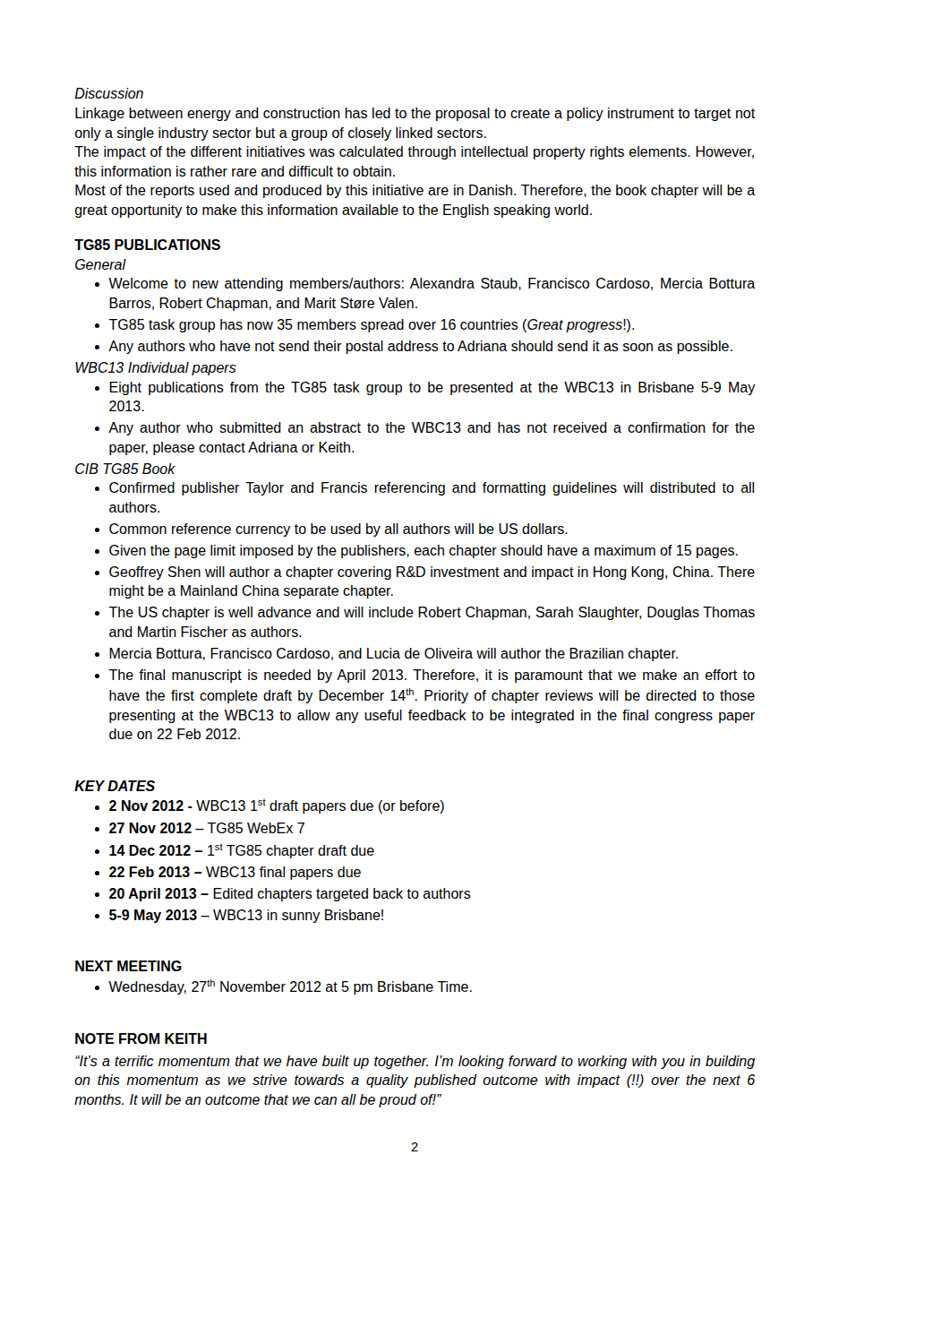Discussion
Linkage between energy and construction has led to the proposal to create a policy instrument to target not only a single industry sector but a group of closely linked sectors.
The impact of the different initiatives was calculated through intellectual property rights elements. However, this information is rather rare and difficult to obtain.
Most of the reports used and produced by this initiative are in Danish. Therefore, the book chapter will be a great opportunity to make this information available to the English speaking world.
TG85 PUBLICATIONS
General
Welcome to new attending members/authors: Alexandra Staub, Francisco Cardoso, Mercia Bottura Barros, Robert Chapman, and Marit Støre Valen.
TG85 task group has now 35 members spread over 16 countries (Great progress!).
Any authors who have not send their postal address to Adriana should send it as soon as possible.
WBC13 Individual papers
Eight publications from the TG85 task group to be presented at the WBC13 in Brisbane 5-9 May 2013.
Any author who submitted an abstract to the WBC13 and has not received a confirmation for the paper, please contact Adriana or Keith.
CIB TG85 Book
Confirmed publisher Taylor and Francis referencing and formatting guidelines will distributed to all authors.
Common reference currency to be used by all authors will be US dollars.
Given the page limit imposed by the publishers, each chapter should have a maximum of 15 pages.
Geoffrey Shen will author a chapter covering R&D investment and impact in Hong Kong, China. There might be a Mainland China separate chapter.
The US chapter is well advance and will include Robert Chapman, Sarah Slaughter, Douglas Thomas and Martin Fischer as authors.
Mercia Bottura, Francisco Cardoso, and Lucia de Oliveira will author the Brazilian chapter.
The final manuscript is needed by April 2013. Therefore, it is paramount that we make an effort to have the first complete draft by December 14th. Priority of chapter reviews will be directed to those presenting at the WBC13 to allow any useful feedback to be integrated in the final congress paper due on 22 Feb 2012.
KEY DATES
2 Nov 2012 - WBC13 1st draft papers due (or before)
27 Nov 2012 – TG85 WebEx 7
14 Dec 2012 – 1st TG85 chapter draft due
22 Feb 2013 – WBC13 final papers due
20 April 2013 – Edited chapters targeted back to authors
5-9 May 2013 – WBC13 in sunny Brisbane!
NEXT MEETING
Wednesday, 27th November 2012 at 5 pm Brisbane Time.
NOTE FROM KEITH
“It’s a terrific momentum that we have built up together. I’m looking forward to working with you in building on this momentum as we strive towards a quality published outcome with impact (!!) over the next 6 months. It will be an outcome that we can all be proud of!”
2